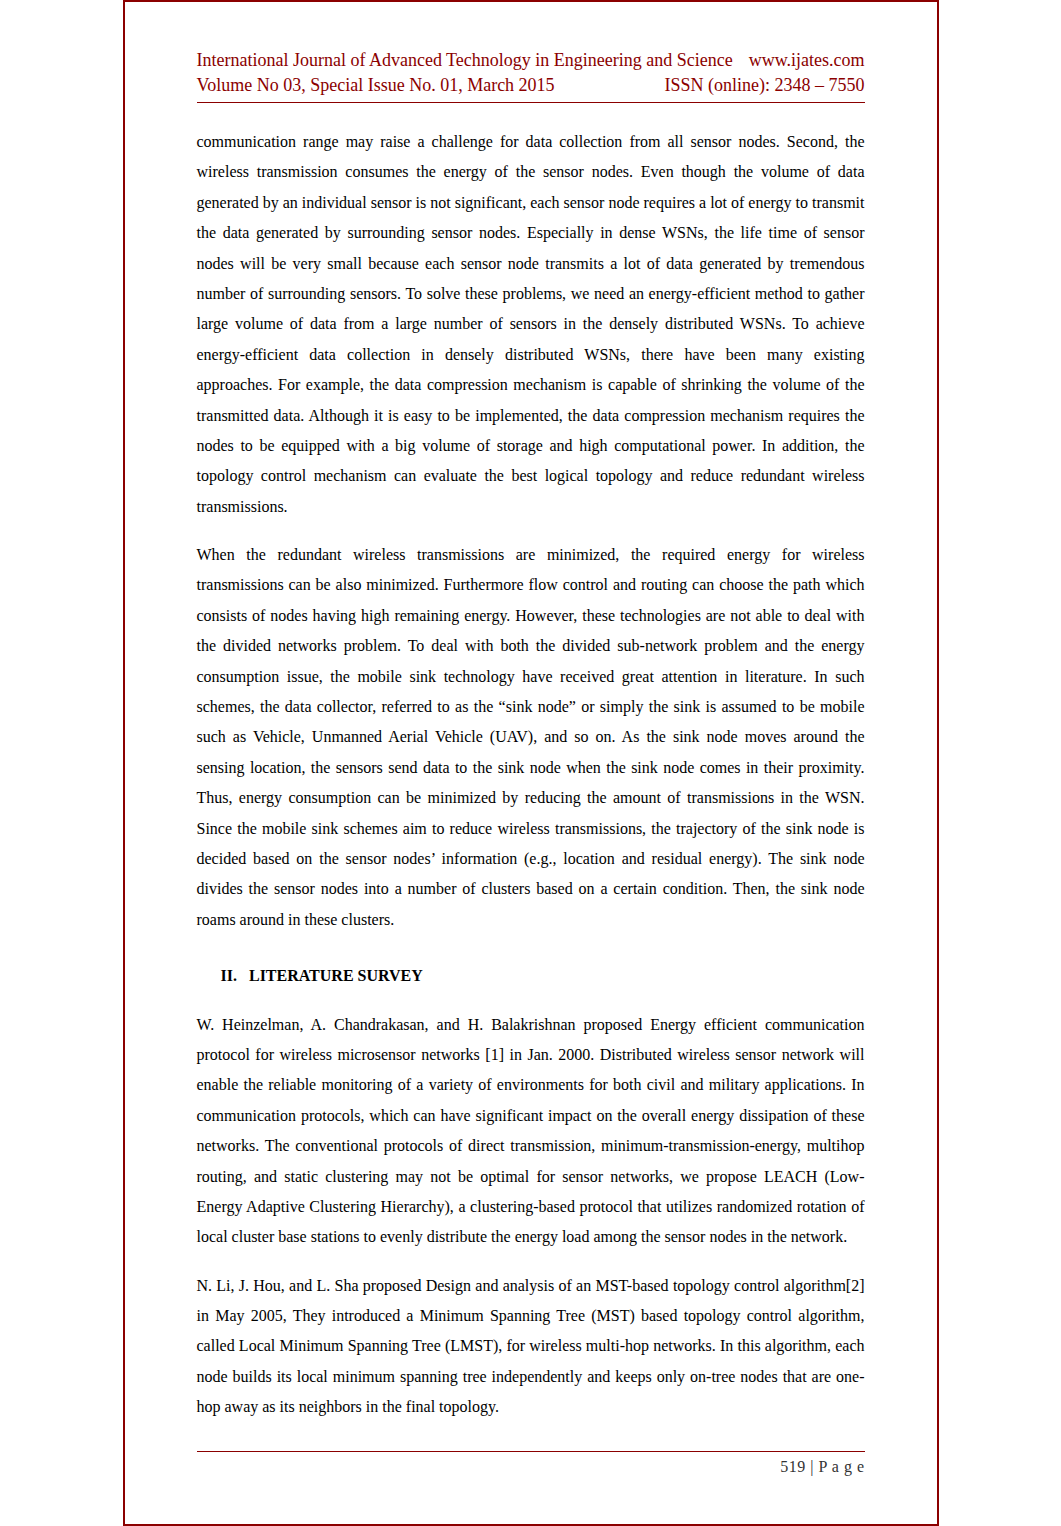International Journal of Advanced Technology in Engineering and Science www.ijates.com
Volume No 03, Special Issue No. 01, March 2015 ISSN (online): 2348 – 7550
communication range may raise a challenge for data collection from all sensor nodes. Second, the wireless transmission consumes the energy of the sensor nodes. Even though the volume of data generated by an individual sensor is not significant, each sensor node requires a lot of energy to transmit the data generated by surrounding sensor nodes. Especially in dense WSNs, the life time of sensor nodes will be very small because each sensor node transmits a lot of data generated by tremendous number of surrounding sensors. To solve these problems, we need an energy-efficient method to gather large volume of data from a large number of sensors in the densely distributed WSNs. To achieve energy-efficient data collection in densely distributed WSNs, there have been many existing approaches. For example, the data compression mechanism is capable of shrinking the volume of the transmitted data. Although it is easy to be implemented, the data compression mechanism requires the nodes to be equipped with a big volume of storage and high computational power. In addition, the topology control mechanism can evaluate the best logical topology and reduce redundant wireless transmissions.
When the redundant wireless transmissions are minimized, the required energy for wireless transmissions can be also minimized. Furthermore flow control and routing can choose the path which consists of nodes having high remaining energy. However, these technologies are not able to deal with the divided networks problem. To deal with both the divided sub-network problem and the energy consumption issue, the mobile sink technology have received great attention in literature. In such schemes, the data collector, referred to as the “sink node” or simply the sink is assumed to be mobile such as Vehicle, Unmanned Aerial Vehicle (UAV), and so on. As the sink node moves around the sensing location, the sensors send data to the sink node when the sink node comes in their proximity. Thus, energy consumption can be minimized by reducing the amount of transmissions in the WSN. Since the mobile sink schemes aim to reduce wireless transmissions, the trajectory of the sink node is decided based on the sensor nodes’ information (e.g., location and residual energy). The sink node divides the sensor nodes into a number of clusters based on a certain condition. Then, the sink node roams around in these clusters.
II. LITERATURE SURVEY
W. Heinzelman, A. Chandrakasan, and H. Balakrishnan proposed Energy efficient communication protocol for wireless microsensor networks [1] in Jan. 2000. Distributed wireless sensor network will enable the reliable monitoring of a variety of environments for both civil and military applications. In communication protocols, which can have significant impact on the overall energy dissipation of these networks. The conventional protocols of direct transmission, minimum-transmission-energy, multihop routing, and static clustering may not be optimal for sensor networks, we propose LEACH (Low-Energy Adaptive Clustering Hierarchy), a clustering-based protocol that utilizes randomized rotation of local cluster base stations to evenly distribute the energy load among the sensor nodes in the network.
N. Li, J. Hou, and L. Sha proposed Design and analysis of an MST-based topology control algorithm[2] in May 2005, They introduced a Minimum Spanning Tree (MST) based topology control algorithm, called Local Minimum Spanning Tree (LMST), for wireless multi-hop networks. In this algorithm, each node builds its local minimum spanning tree independently and keeps only on-tree nodes that are one-hop away as its neighbors in the final topology.
519 | P a g e